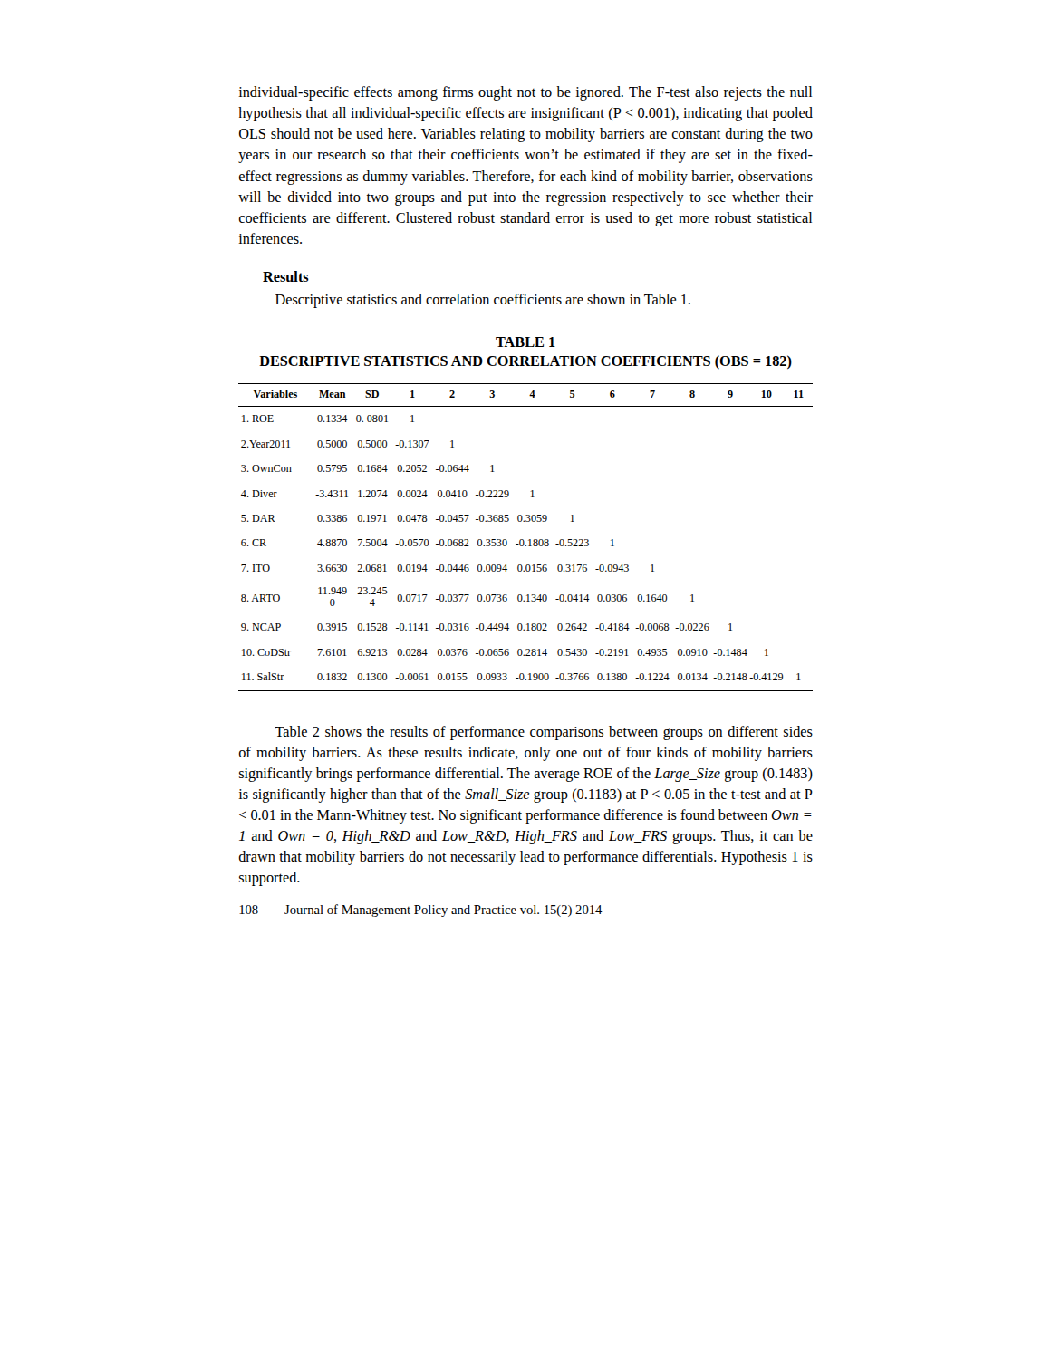individual-specific effects among firms ought not to be ignored. The F-test also rejects the null hypothesis that all individual-specific effects are insignificant (P < 0.001), indicating that pooled OLS should not be used here. Variables relating to mobility barriers are constant during the two years in our research so that their coefficients won’t be estimated if they are set in the fixed-effect regressions as dummy variables. Therefore, for each kind of mobility barrier, observations will be divided into two groups and put into the regression respectively to see whether their coefficients are different. Clustered robust standard error is used to get more robust statistical inferences.
Results
Descriptive statistics and correlation coefficients are shown in Table 1.
TABLE 1 DESCRIPTIVE STATISTICS AND CORRELATION COEFFICIENTS (OBS = 182)
| Variables | Mean | SD | 1 | 2 | 3 | 4 | 5 | 6 | 7 | 8 | 9 | 10 | 11 |
| --- | --- | --- | --- | --- | --- | --- | --- | --- | --- | --- | --- | --- | --- |
| 1. ROE | 0.1334 | 0. 0801 | 1 | | | | | | | | | | |
| 2.Year2011 | 0.5000 | 0.5000 | -0.1307 | 1 | | | | | | | | | |
| 3. OwnCon | 0.5795 | 0.1684 | 0.2052 | -0.0644 | 1 | | | | | | | | |
| 4. Diver | -3.4311 | 1.2074 | 0.0024 | 0.0410 | -0.2229 | 1 | | | | | | | |
| 5. DAR | 0.3386 | 0.1971 | 0.0478 | -0.0457 | -0.3685 | 0.3059 | 1 | | | | | | |
| 6. CR | 4.8870 | 7.5004 | -0.0570 | -0.0682 | 0.3530 | -0.1808 | -0.5223 | 1 | | | | | |
| 7. ITO | 3.6630 | 2.0681 | 0.0194 | -0.0446 | 0.0094 | 0.0156 | 0.3176 | -0.0943 | 1 | | | | |
| 8. ARTO | 11.949 0 | 23.245 4 | 0.0717 | -0.0377 | 0.0736 | 0.1340 | -0.0414 | 0.0306 | 0.1640 | 1 | | | |
| 9. NCAP | 0.3915 | 0.1528 | -0.1141 | -0.0316 | -0.4494 | 0.1802 | 0.2642 | -0.4184 | -0.0068 | -0.0226 | 1 | | |
| 10. CoDStr | 7.6101 | 6.9213 | 0.0284 | 0.0376 | -0.0656 | 0.2814 | 0.5430 | -0.2191 | 0.4935 | 0.0910 | -0.1484 | 1 | |
| 11. SalStr | 0.1832 | 0.1300 | -0.0061 | 0.0155 | 0.0933 | -0.1900 | -0.3766 | 0.1380 | -0.1224 | 0.0134 | -0.2148 | -0.4129 | 1 |
Table 2 shows the results of performance comparisons between groups on different sides of mobility barriers. As these results indicate, only one out of four kinds of mobility barriers significantly brings performance differential. The average ROE of the Large_Size group (0.1483) is significantly higher than that of the Small_Size group (0.1183) at P < 0.05 in the t-test and at P < 0.01 in the Mann-Whitney test. No significant performance difference is found between Own = 1 and Own = 0, High_R&D and Low_R&D, High_FRS and Low_FRS groups. Thus, it can be drawn that mobility barriers do not necessarily lead to performance differentials. Hypothesis 1 is supported.
108 Journal of Management Policy and Practice vol. 15(2) 2014